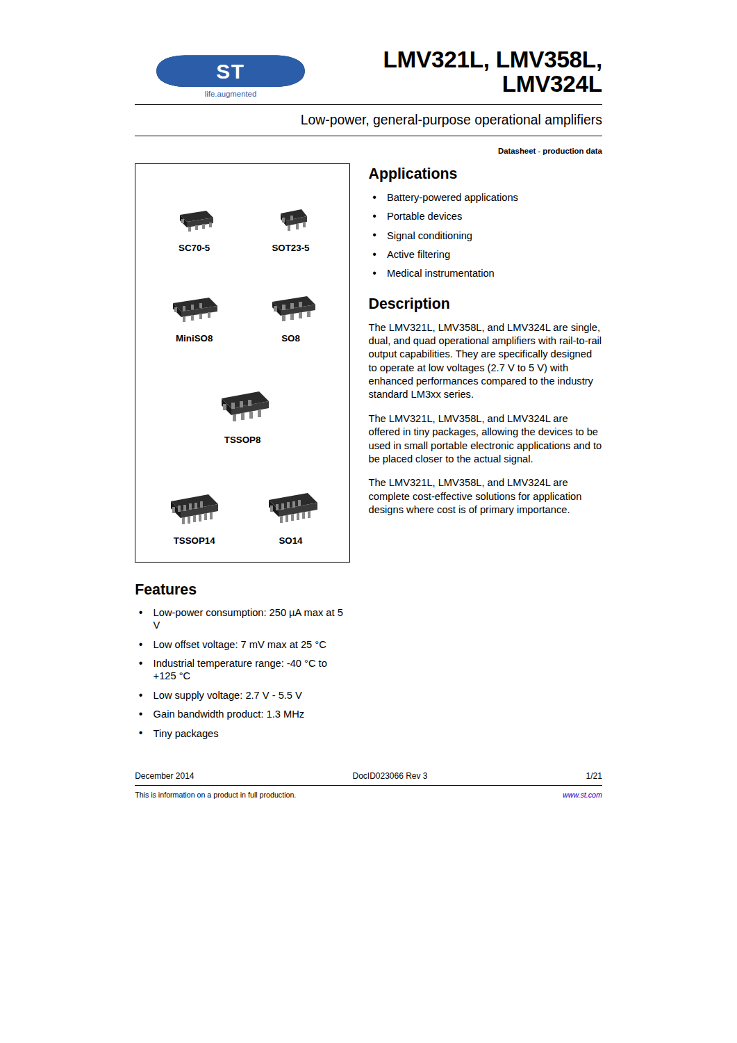ST life.augmented
LMV321L, LMV358L, LMV324L
Low-power, general-purpose operational amplifiers
Datasheet - production data
SC70-5
SOT23-5
MiniSO8
SO8
TSSOP8
TSSOP14
SO14
Features
Low-power consumption: 250 µA max at 5 V
Low offset voltage: 7 mV max at 25 °C
Industrial temperature range: -40 °C to +125 °C
Low supply voltage: 2.7 V - 5.5 V
Gain bandwidth product: 1.3 MHz
Tiny packages
Applications
Battery-powered applications
Portable devices
Signal conditioning
Active filtering
Medical instrumentation
Description
The LMV321L, LMV358L, and LMV324L are single, dual, and quad operational amplifiers with rail-to-rail output capabilities. They are specifically designed to operate at low voltages (2.7 V to 5 V) with enhanced performances compared to the industry standard LM3xx series.
The LMV321L, LMV358L, and LMV324L are offered in tiny packages, allowing the devices to be used in small portable electronic applications and to be placed closer to the actual signal.
The LMV321L, LMV358L, and LMV324L are complete cost-effective solutions for application designs where cost is of primary importance.
December 2014 DocID023066 Rev 3 1/21
This is information on a product in full production. www.st.com